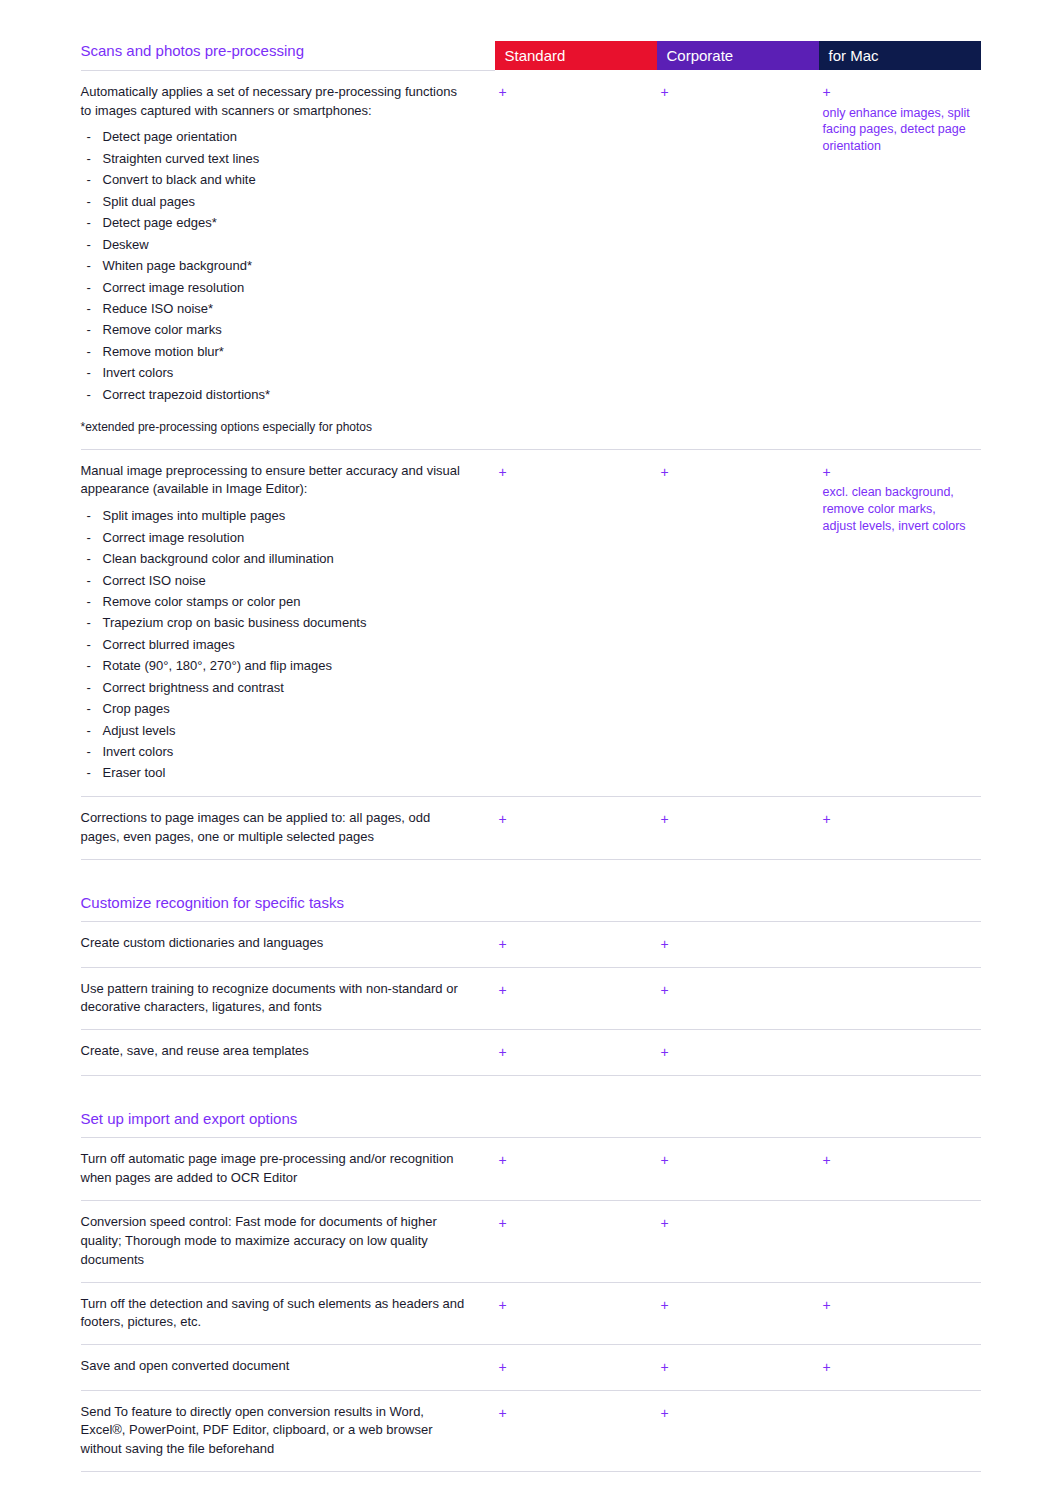| Scans and photos pre-processing | Standard | Corporate | for Mac |
| --- | --- | --- | --- |
| Automatically applies a set of necessary pre-processing functions to images captured with scanners or smartphones: Detect page orientation Straighten curved text lines Convert to black and white Split dual pages Detect page edges* Deskew Whiten page background* Correct image resolution Reduce ISO noise* Remove color marks Remove motion blur* Invert colors Correct trapezoid distortions* *extended pre-processing options especially for photos | + | + | + only enhance images, split facing pages, detect page orientation |
| Manual image preprocessing to ensure better accuracy and visual appearance (available in Image Editor): Split images into multiple pages Correct image resolution Clean background color and illumination Correct ISO noise Remove color stamps or color pen Trapezium crop on basic business documents Correct blurred images Rotate (90°, 180°, 270°) and flip images Correct brightness and contrast Crop pages Adjust levels Invert colors Eraser tool | + | + | + excl. clean background, remove color marks, adjust levels, invert colors |
| Corrections to page images can be applied to: all pages, odd pages, even pages, one or multiple selected pages | + | + | + |
| Customize recognition for specific tasks |
| Create custom dictionaries and languages | + | + | |
| Use pattern training to recognize documents with non-standard or decorative characters, ligatures, and fonts | + | + | |
| Create, save, and reuse area templates | + | + | |
| Set up import and export options |
| Turn off automatic page image pre-processing and/or recognition when pages are added to OCR Editor | + | + | + |
| Conversion speed control: Fast mode for documents of higher quality; Thorough mode to maximize accuracy on low quality documents | + | + | |
| Turn off the detection and saving of such elements as headers and footers, pictures, etc. | + | + | + |
| Save and open converted document | + | + | + |
| Send To feature to directly open conversion results in Word, Excel®, PowerPoint, PDF Editor, clipboard, or a web browser without saving the file beforehand | + | + | |